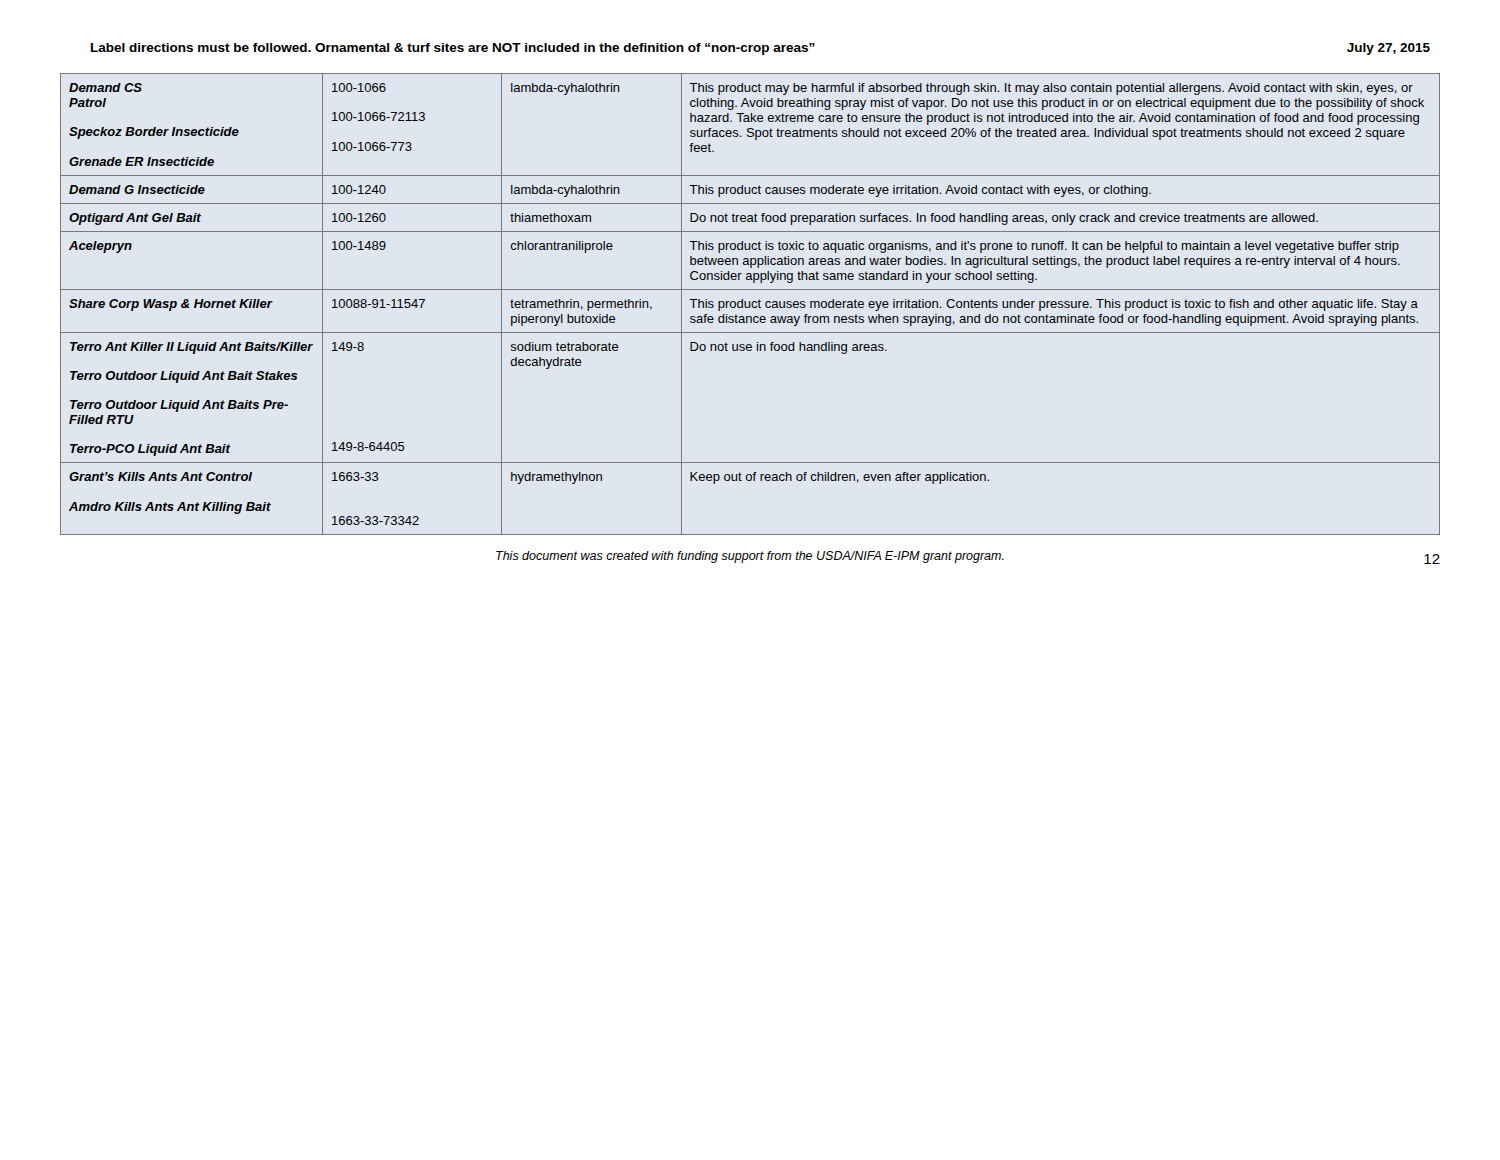Label directions must be followed. Ornamental & turf sites are NOT included in the definition of “non-crop areas” July 27, 2015
| Demand CS Patrol Speckoz Border Insecticide Grenade ER Insecticide | 100-1066 100-1066-72113 100-1066-773 | lambda-cyhalothrin | This product may be harmful if absorbed through skin. It may also contain potential allergens. Avoid contact with skin, eyes, or clothing. Avoid breathing spray mist of vapor. Do not use this product in or on electrical equipment due to the possibility of shock hazard. Take extreme care to ensure the product is not introduced into the air. Avoid contamination of food and food processing surfaces. Spot treatments should not exceed 20% of the treated area. Individual spot treatments should not exceed 2 square feet. |
| Demand G Insecticide | 100-1240 | lambda-cyhalothrin | This product causes moderate eye irritation. Avoid contact with eyes, or clothing. |
| Optigard Ant Gel Bait | 100-1260 | thiamethoxam | Do not treat food preparation surfaces. In food handling areas, only crack and crevice treatments are allowed. |
| Acelepryn | 100-1489 | chlorantraniliprole | This product is toxic to aquatic organisms, and it's prone to runoff. It can be helpful to maintain a level vegetative buffer strip between application areas and water bodies. In agricultural settings, the product label requires a re-entry interval of 4 hours. Consider applying that same standard in your school setting. |
| Share Corp Wasp & Hornet Killer | 10088-91-11547 | tetramethrin, permethrin, piperonyl butoxide | This product causes moderate eye irritation. Contents under pressure. This product is toxic to fish and other aquatic life. Stay a safe distance away from nests when spraying, and do not contaminate food or food-handling equipment. Avoid spraying plants. |
| Terro Ant Killer II Liquid Ant Baits/Killer Terro Outdoor Liquid Ant Bait Stakes Terro Outdoor Liquid Ant Baits Pre-Filled RTU Terro-PCO Liquid Ant Bait | 149-8 149-8-64405 | sodium tetraborate decahydrate | Do not use in food handling areas. |
| Grant’s Kills Ants Ant Control Amdro Kills Ants Ant Killing Bait | 1663-33 1663-33-73342 | hydramethylnon | Keep out of reach of children, even after application. |
This document was created with funding support from the USDA/NIFA E-IPM grant program. 12